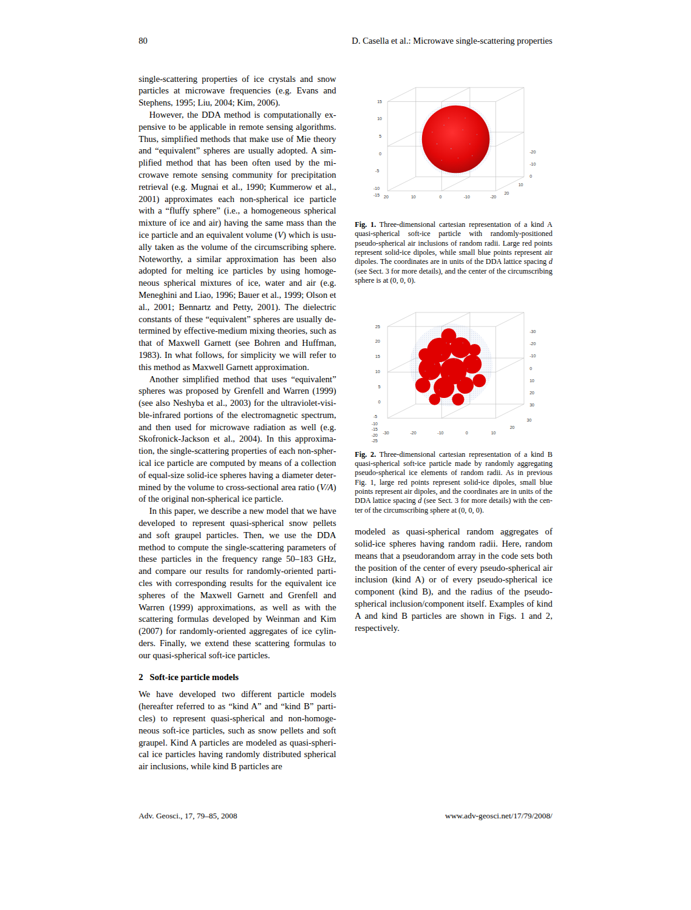80
D. Casella et al.: Microwave single-scattering properties
single-scattering properties of ice crystals and snow particles at microwave frequencies (e.g. Evans and Stephens, 1995; Liu, 2004; Kim, 2006).
However, the DDA method is computationally expensive to be applicable in remote sensing algorithms. Thus, simplified methods that make use of Mie theory and “equivalent” spheres are usually adopted. A simplified method that has been often used by the microwave remote sensing community for precipitation retrieval (e.g. Mugnai et al., 1990; Kummerow et al., 2001) approximates each non-spherical ice particle with a “fluffy sphere” (i.e., a homogeneous spherical mixture of ice and air) having the same mass than the ice particle and an equivalent volume (V) which is usually taken as the volume of the circumscribing sphere. Noteworthy, a similar approximation has been also adopted for melting ice particles by using homogeneous spherical mixtures of ice, water and air (e.g. Meneghini and Liao, 1996; Bauer et al., 1999; Olson et al., 2001; Bennartz and Petty, 2001). The dielectric constants of these “equivalent” spheres are usually determined by effective-medium mixing theories, such as that of Maxwell Garnett (see Bohren and Huffman, 1983). In what follows, for simplicity we will refer to this method as Maxwell Garnett approximation.
Another simplified method that uses “equivalent” spheres was proposed by Grenfell and Warren (1999) (see also Neshyba et al., 2003) for the ultraviolet-visible-infrared portions of the electromagnetic spectrum, and then used for microwave radiation as well (e.g. Skofronick-Jackson et al., 2004). In this approximation, the single-scattering properties of each non-spherical ice particle are computed by means of a collection of equal-size solid-ice spheres having a diameter determined by the volume to cross-sectional area ratio (V/A) of the original non-spherical ice particle.
In this paper, we describe a new model that we have developed to represent quasi-spherical snow pellets and soft graupel particles. Then, we use the DDA method to compute the single-scattering parameters of these particles in the frequency range 50–183 GHz, and compare our results for randomly-oriented particles with corresponding results for the equivalent ice spheres of the Maxwell Garnett and Grenfell and Warren (1999) approximations, as well as with the scattering formulas developed by Weinman and Kim (2007) for randomly-oriented aggregates of ice cylinders. Finally, we extend these scattering formulas to our quasi-spherical soft-ice particles.
2 Soft-ice particle models
We have developed two different particle models (hereafter referred to as “kind A” and “kind B” particles) to represent quasi-spherical and non-homogeneous soft-ice particles, such as snow pellets and soft graupel. Kind A particles are modeled as quasi-spherical ice particles having randomly distributed spherical air inclusions, while kind B particles are
15 10 5 0 -5 -10 -15 20 10 0 -10 -20 20 10 0 -10 -20
Fig. 1. Three-dimensional cartesian representation of a kind A quasi-spherical soft-ice particle with randomly-positioned pseudo-spherical air inclusions of random radii. Large red points represent solid-ice dipoles, while small blue points represent air dipoles. The coordinates are in units of the DDA lattice spacing d (see Sect. 3 for more details), and the center of the circumscribing sphere is at (0, 0, 0).
25 20 15 10 5 0 -5 -10 -15 -20 -25 -30 -20 -10 0 10 20 30 30 20 10 0 -10 -20 -30
Fig. 2. Three-dimensional cartesian representation of a kind B quasi-spherical soft-ice particle made by randomly aggregating pseudo-spherical ice elements of random radii. As in previous Fig. 1, large red points represent solid-ice dipoles, small blue points represent air dipoles, and the coordinates are in units of the DDA lattice spacing d (see Sect. 3 for more details) with the center of the circumscribing sphere at (0, 0, 0).
modeled as quasi-spherical random aggregates of solid-ice spheres having random radii. Here, random means that a pseudorandom array in the code sets both the position of the center of every pseudo-spherical air inclusion (kind A) or of every pseudo-spherical ice component (kind B), and the radius of the pseudo-spherical inclusion/component itself. Examples of kind A and kind B particles are shown in Figs. 1 and 2, respectively.
Adv. Geosci., 17, 79–85, 2008
www.adv-geosci.net/17/79/2008/